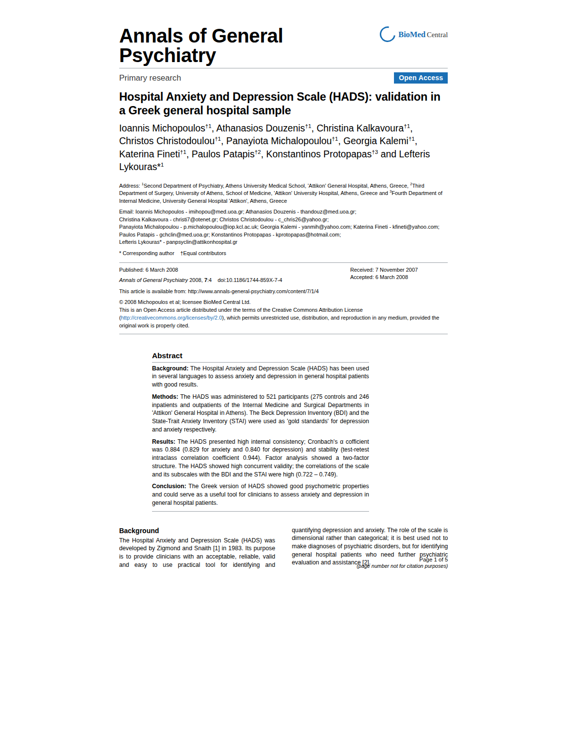Annals of General Psychiatry
BioMed Central
Primary research
Open Access
Hospital Anxiety and Depression Scale (HADS): validation in a Greek general hospital sample
Ioannis Michopoulos†1, Athanasios Douzenis†1, Christina Kalkavoura†1, Christos Christodoulou†1, Panayiota Michalopoulou†1, Georgia Kalemi†1, Katerina Fineti†1, Paulos Patapis†2, Konstantinos Protopapas†3 and Lefteris Lykouras*1
Address: 1Second Department of Psychiatry, Athens University Medical School, 'Attikon' General Hospital, Athens, Greece, 2Third Department of Surgery, University of Athens, School of Medicine, 'Attikon' University Hospital, Athens, Greece and 3Fourth Department of Internal Medicine, University General Hospital 'Attikon', Athens, Greece
Email: Ioannis Michopoulos - imihopou@med.uoa.gr; Athanasios Douzenis - thandouz@med.uoa.gr;
Christina Kalkavoura - christi7@otenet.gr; Christos Christodoulou - c_chris26@yahoo.gr;
Panayiota Michalopoulou - p.michalopoulou@iop.kcl.ac.uk; Georgia Kalemi - yanmih@yahoo.com; Katerina Fineti - kfineti@yahoo.com;
Paulos Patapis - gchclin@med.uoa.gr; Konstantinos Protopapas - kprotopapas@hotmail.com;
Lefteris Lykouras* - panpsyclin@attikonhospital.gr
* Corresponding author †Equal contributors
Published: 6 March 2008
Annals of General Psychiatry 2008, 7:4 doi:10.1186/1744-859X-7-4
Received: 7 November 2007
Accepted: 6 March 2008
This article is available from: http://www.annals-general-psychiatry.com/content/7/1/4
© 2008 Michopoulos et al; licensee BioMed Central Ltd.
This is an Open Access article distributed under the terms of the Creative Commons Attribution License (http://creativecommons.org/licenses/by/2.0), which permits unrestricted use, distribution, and reproduction in any medium, provided the original work is properly cited.
Abstract
Background: The Hospital Anxiety and Depression Scale (HADS) has been used in several languages to assess anxiety and depression in general hospital patients with good results.
Methods: The HADS was administered to 521 participants (275 controls and 246 inpatients and outpatients of the Internal Medicine and Surgical Departments in 'Attikon' General Hospital in Athens). The Beck Depression Inventory (BDI) and the State-Trait Anxiety Inventory (STAI) were used as 'gold standards' for depression and anxiety respectively.
Results: The HADS presented high internal consistency; Cronbach's α cofficient was 0.884 (0.829 for anxiety and 0.840 for depression) and stability (test-retest intraclass correlation coefficient 0.944). Factor analysis showed a two-factor structure. The HADS showed high concurrent validity; the correlations of the scale and its subscales with the BDI and the STAI were high (0.722 – 0.749).
Conclusion: The Greek version of HADS showed good psychometric properties and could serve as a useful tool for clinicians to assess anxiety and depression in general hospital patients.
Background
The Hospital Anxiety and Depression Scale (HADS) was developed by Zigmond and Snaith [1] in 1983. Its purpose is to provide clinicians with an acceptable, reliable, valid and easy to use practical tool for identifying and quantifying depression and anxiety. The role of the scale is dimensional rather than categorical; it is best used not to make diagnoses of psychiatric disorders, but for identifying general hospital patients who need further psychiatric evaluation and assistance [2].
Page 1 of 5
(page number not for citation purposes)